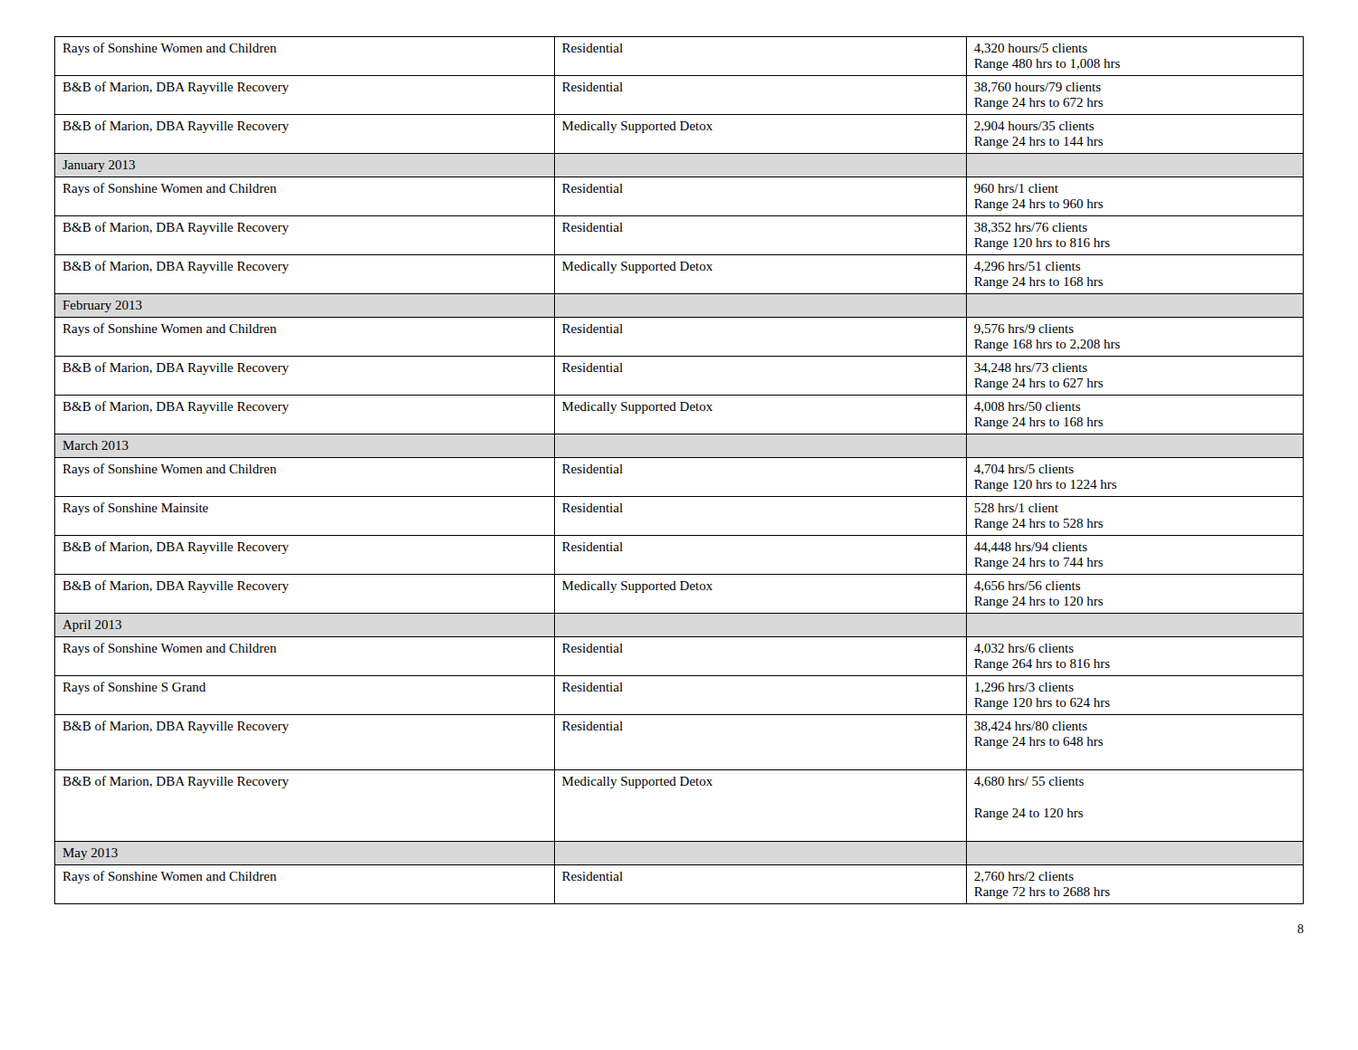| Rays of Sonshine Women and Children | Residential | 4,320 hours/5 clients Range 480 hrs to 1,008 hrs |
| B&B of Marion, DBA Rayville Recovery | Residential | 38,760 hours/79 clients Range 24 hrs to 672 hrs |
| B&B of Marion, DBA Rayville Recovery | Medically Supported Detox | 2,904 hours/35 clients Range 24 hrs to 144 hrs |
| January 2013 | | |
| Rays of Sonshine Women and Children | Residential | 960 hrs/1 client Range 24 hrs to 960 hrs |
| B&B of Marion, DBA Rayville Recovery | Residential | 38,352 hrs/76 clients Range 120 hrs to 816 hrs |
| B&B of Marion, DBA Rayville Recovery | Medically Supported Detox | 4,296 hrs/51 clients Range 24 hrs to 168 hrs |
| February 2013 | | |
| Rays of Sonshine Women and Children | Residential | 9,576 hrs/9 clients Range 168 hrs to 2,208 hrs |
| B&B of Marion, DBA Rayville Recovery | Residential | 34,248 hrs/73 clients Range 24 hrs to 627 hrs |
| B&B of Marion, DBA Rayville Recovery | Medically Supported Detox | 4,008 hrs/50 clients Range 24 hrs to 168 hrs |
| March 2013 | | |
| Rays of Sonshine Women and Children | Residential | 4,704 hrs/5 clients Range 120 hrs to 1224 hrs |
| Rays of Sonshine Mainsite | Residential | 528 hrs/1 client Range 24 hrs to 528 hrs |
| B&B of Marion, DBA Rayville Recovery | Residential | 44,448 hrs/94 clients Range 24 hrs to 744 hrs |
| B&B of Marion, DBA Rayville Recovery | Medically Supported Detox | 4,656 hrs/56 clients Range 24 hrs to 120 hrs |
| April 2013 | | |
| Rays of Sonshine Women and Children | Residential | 4,032 hrs/6 clients Range 264 hrs to 816 hrs |
| Rays of Sonshine S Grand | Residential | 1,296 hrs/3 clients Range 120 hrs to 624 hrs |
| B&B of Marion, DBA Rayville Recovery | Residential | 38,424 hrs/80 clients Range 24 hrs to 648 hrs |
| B&B of Marion, DBA Rayville Recovery | Medically Supported Detox | 4,680 hrs/ 55 clients Range 24 to 120 hrs |
| May 2013 | | |
| Rays of Sonshine Women and Children | Residential | 2,760 hrs/2 clients Range 72 hrs to 2688 hrs |
8